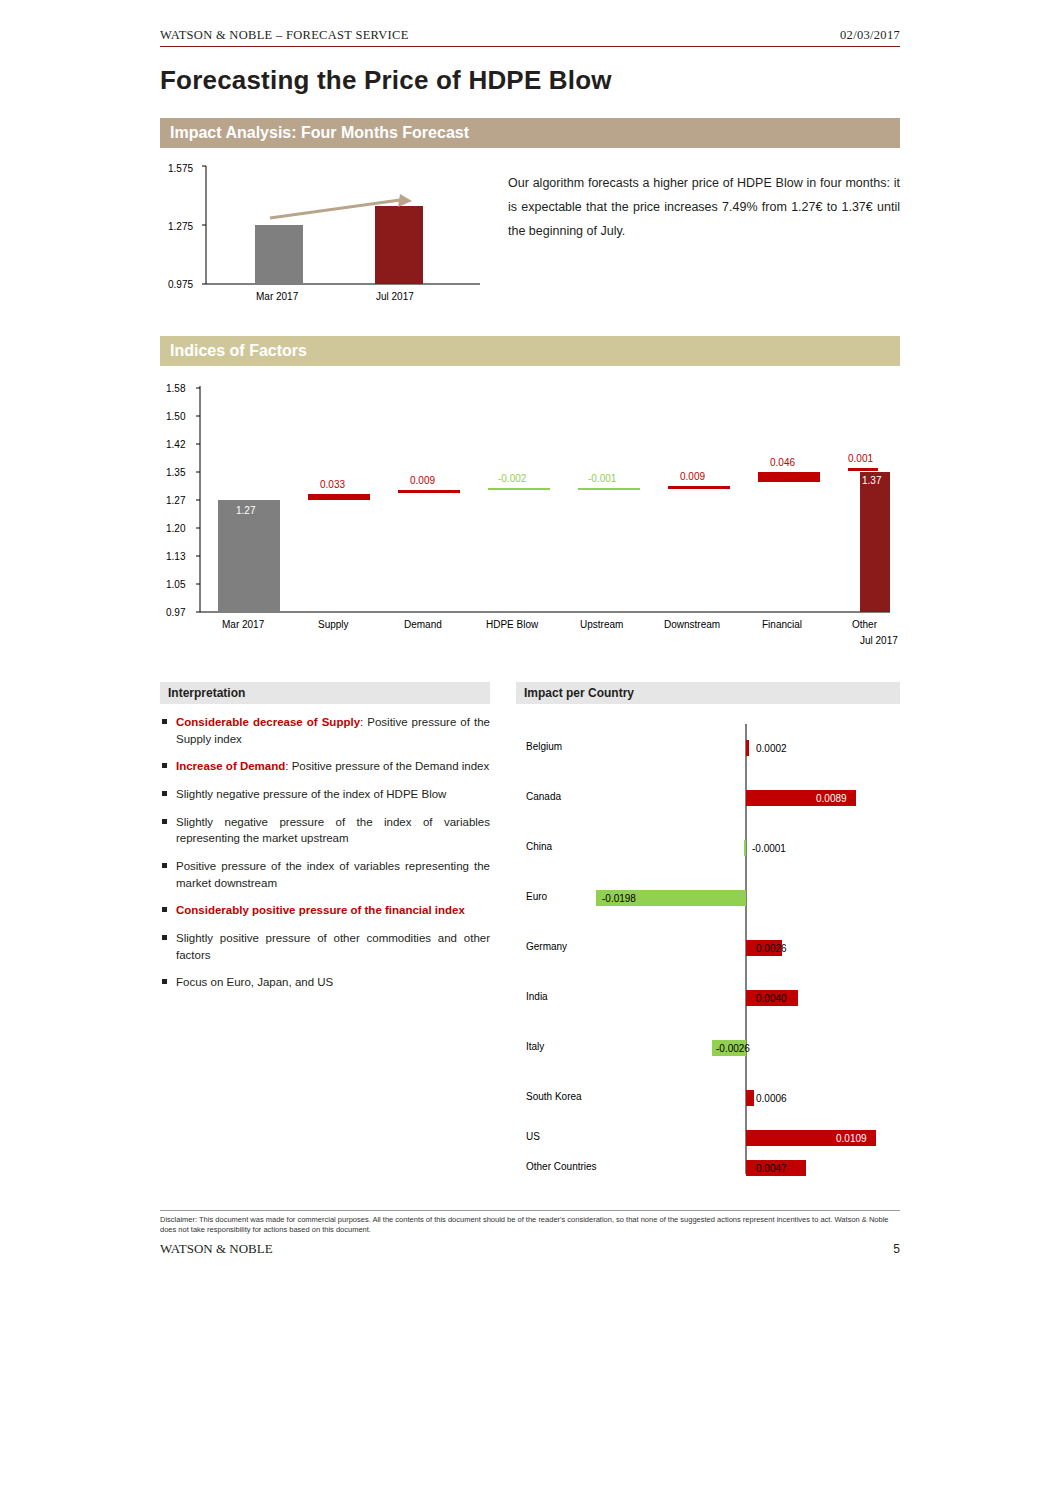WATSON & NOBLE – FORECAST SERVICE
02/03/2017
Forecasting the Price of HDPE Blow
Impact Analysis: Four Months Forecast
1.575 1.275 0.975 Mar 2017 Jul 2017
Our algorithm forecasts a higher price of HDPE Blow in four months: it is expectable that the price increases 7.49% from 1.27€ to 1.37€ until the beginning of July.
Indices of Factors
1.58 1.50 1.42 1.35 1.27 1.20 1.13 1.05 0.97 1.27 0.033 0.009 -0.002 -0.001 0.009 0.046 0.001 1.37 Mar 2017 Supply Demand HDPE Blow Upstream Downstream Financial Other Jul 2017
Interpretation
Considerable decrease of Supply: Positive pressure of the Supply index
Increase of Demand: Positive pressure of the Demand index
Slightly negative pressure of the index of HDPE Blow
Slightly negative pressure of the index of variables representing the market upstream
Positive pressure of the index of variables representing the market downstream
Considerably positive pressure of the financial index
Slightly positive pressure of other commodities and other factors
Focus on Euro, Japan, and US
Impact per Country
Belgium 0.0002 Canada 0.0089 China -0.0001 Euro -0.0198 Germany 0.0026 India 0.0040 Italy -0.0026 South Korea 0.0006 US 0.0109 Other Countries 0.0047
Disclaimer: This document was made for commercial purposes. All the contents of this document should be of the reader's consideration, so that none of the suggested actions represent incentives to act. Watson & Noble does not take responsibility for actions based on this document.
WATSON & NOBLE
5